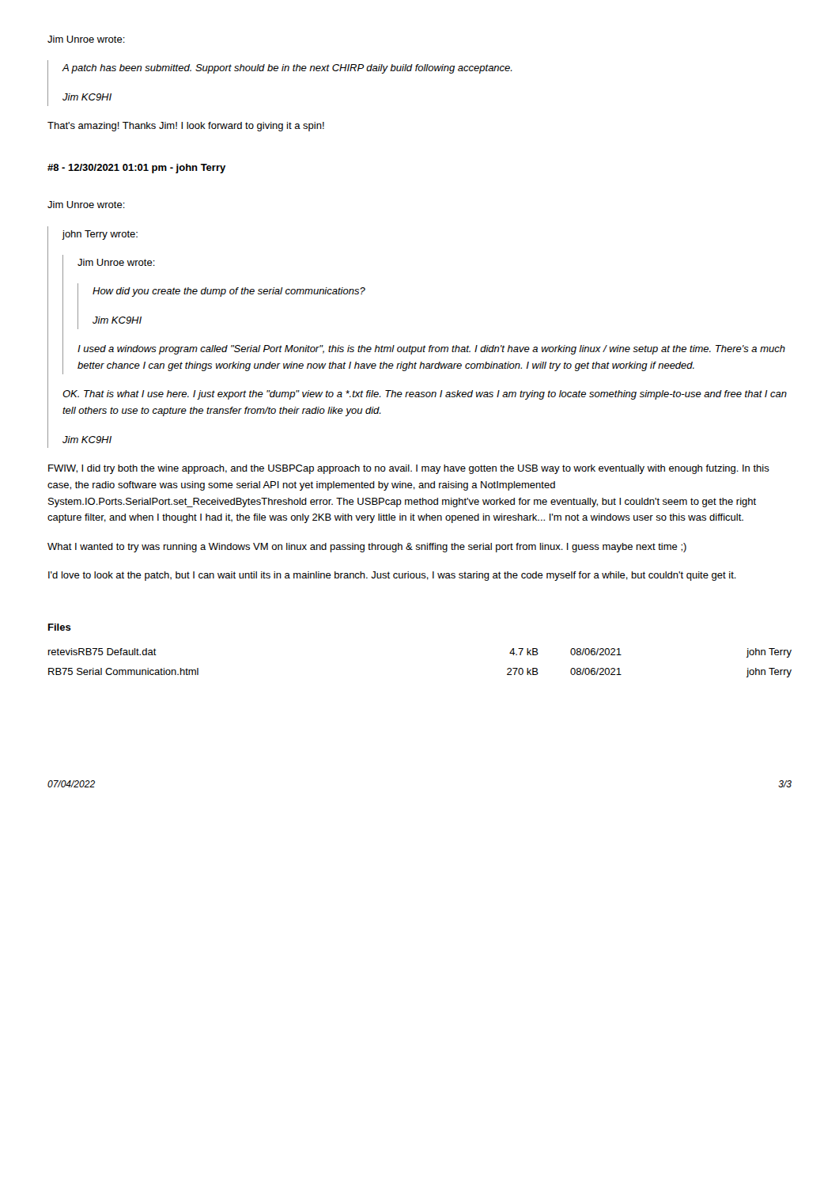Jim Unroe wrote:
A patch has been submitted. Support should be in the next CHIRP daily build following acceptance.
Jim KC9HI
That's amazing! Thanks Jim! I look forward to giving it a spin!
#8 - 12/30/2021 01:01 pm - john Terry
Jim Unroe wrote:
john Terry wrote:
Jim Unroe wrote:
How did you create the dump of the serial communications?
Jim KC9HI
I used a windows program called "Serial Port Monitor", this is the html output from that. I didn't have a working linux / wine setup at the time. There's a much better chance I can get things working under wine now that I have the right hardware combination. I will try to get that working if needed.
OK. That is what I use here. I just export the "dump" view to a *.txt file. The reason I asked was I am trying to locate something simple-to-use and free that I can tell others to use to capture the transfer from/to their radio like you did.
Jim KC9HI
FWIW, I did try both the wine approach, and the USBPCap approach to no avail. I may have gotten the USB way to work eventually with enough futzing. In this case, the radio software was using some serial API not yet implemented by wine, and raising a NotImplemented System.IO.Ports.SerialPort.set_ReceivedBytesThreshold error. The USBPcap method might've worked for me eventually, but I couldn't seem to get the right capture filter, and when I thought I had it, the file was only 2KB with very little in it when opened in wireshark... I'm not a windows user so this was difficult.
What I wanted to try was running a Windows VM on linux and passing through & sniffing the serial port from linux. I guess maybe next time ;)
I'd love to look at the patch, but I can wait until its in a mainline branch. Just curious, I was staring at the code myself for a while, but couldn't quite get it.
Files
| retevisRB75 Default.dat | 4.7 kB | 08/06/2021 | john Terry |
| RB75 Serial Communication.html | 270 kB | 08/06/2021 | john Terry |
07/04/2022 3/3